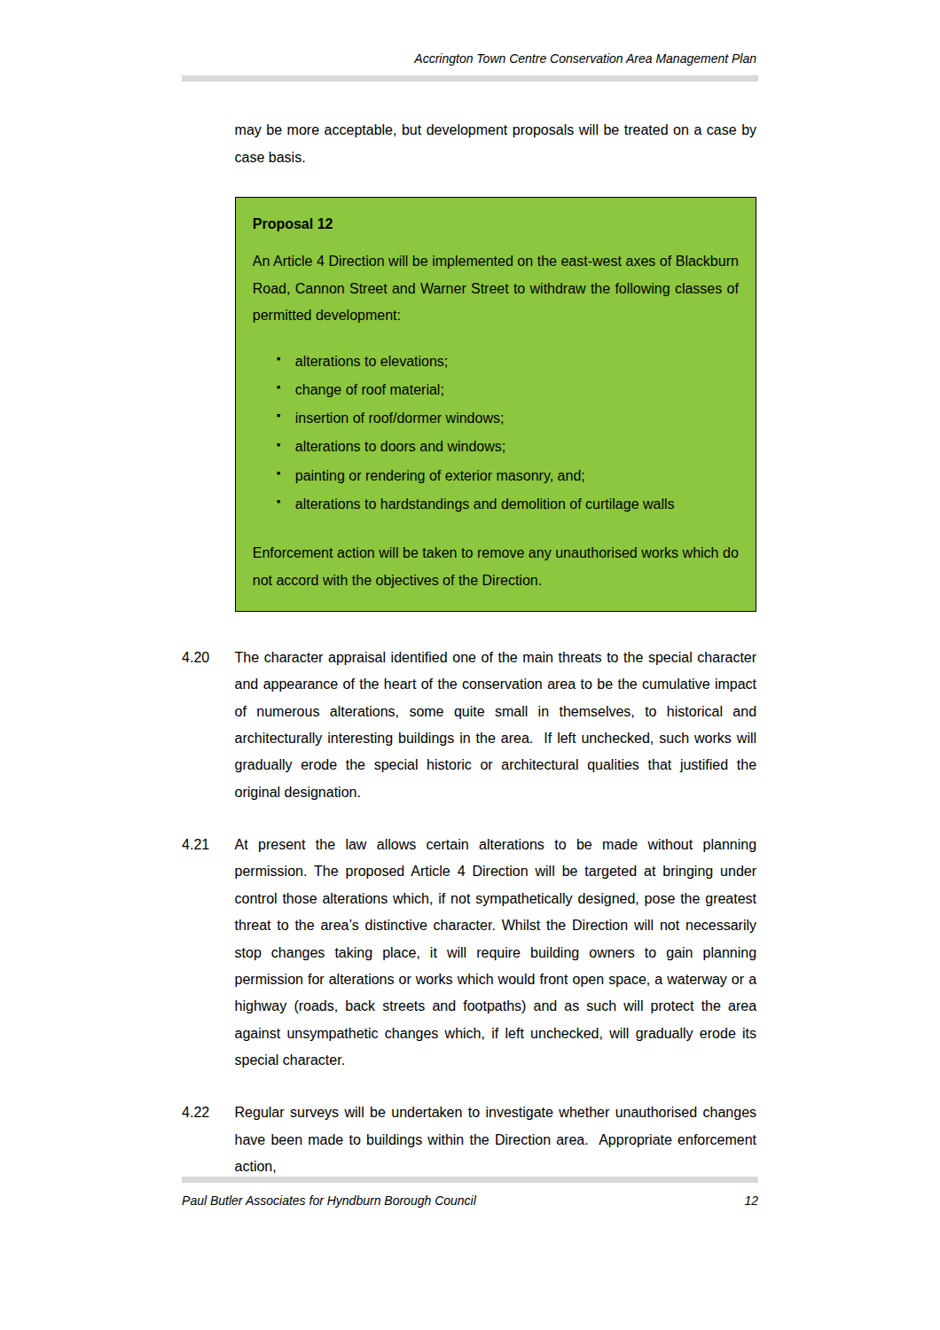Accrington Town Centre Conservation Area Management Plan
may be more acceptable, but development proposals will be treated on a case by case basis.
Proposal 12
An Article 4 Direction will be implemented on the east-west axes of Blackburn Road, Cannon Street and Warner Street to withdraw the following classes of permitted development:
alterations to elevations;
change of roof material;
insertion of roof/dormer windows;
alterations to doors and windows;
painting or rendering of exterior masonry, and;
alterations to hardstandings and demolition of curtilage walls
Enforcement action will be taken to remove any unauthorised works which do not accord with the objectives of the Direction.
4.20
The character appraisal identified one of the main threats to the special character and appearance of the heart of the conservation area to be the cumulative impact of numerous alterations, some quite small in themselves, to historical and architecturally interesting buildings in the area. If left unchecked, such works will gradually erode the special historic or architectural qualities that justified the original designation.
4.21
At present the law allows certain alterations to be made without planning permission. The proposed Article 4 Direction will be targeted at bringing under control those alterations which, if not sympathetically designed, pose the greatest threat to the area’s distinctive character. Whilst the Direction will not necessarily stop changes taking place, it will require building owners to gain planning permission for alterations or works which would front open space, a waterway or a highway (roads, back streets and footpaths) and as such will protect the area against unsympathetic changes which, if left unchecked, will gradually erode its special character.
4.22
Regular surveys will be undertaken to investigate whether unauthorised changes have been made to buildings within the Direction area. Appropriate enforcement action,
Paul Butler Associates for Hyndburn Borough Council
12